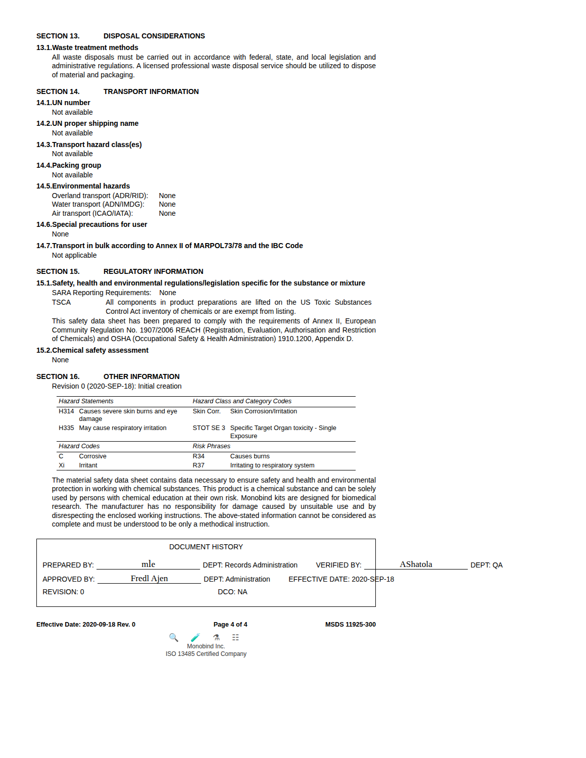SECTION 13. DISPOSAL CONSIDERATIONS
13.1.Waste treatment methods
All waste disposals must be carried out in accordance with federal, state, and local legislation and administrative regulations. A licensed professional waste disposal service should be utilized to dispose of material and packaging.
SECTION 14. TRANSPORT INFORMATION
14.1.UN number
Not available
14.2.UN proper shipping name
Not available
14.3.Transport hazard class(es)
Not available
14.4.Packing group
Not available
14.5.Environmental hazards
| Overland transport (ADR/RID): | None |
| Water transport (ADN/IMDG): | None |
| Air transport (ICAO/IATA): | None |
14.6.Special precautions for user
None
14.7.Transport in bulk according to Annex II of MARPOL73/78 and the IBC Code
Not applicable
SECTION 15. REGULATORY INFORMATION
15.1.Safety, health and environmental regulations/legislation specific for the substance or mixture
| SARA Reporting Requirements: None |
| TSCA | All components in product preparations are lifted on the US Toxic Substances Control Act inventory of chemicals or are exempt from listing. |
This safety data sheet has been prepared to comply with the requirements of Annex II, European Community Regulation No. 1907/2006 REACH (Registration, Evaluation, Authorisation and Restriction of Chemicals) and OSHA (Occupational Safety & Health Administration) 1910.1200, Appendix D.
15.2.Chemical safety assessment
None
SECTION 16. OTHER INFORMATION
Revision 0 (2020-SEP-18): Initial creation
| Hazard Statements | Hazard Class and Category Codes |
| --- | --- |
| H314 | Causes severe skin burns and eye damage | Skin Corr. | Skin Corrosion/Irritation |
| H335 | May cause respiratory irritation | STOT SE 3 | Specific Target Organ toxicity - Single Exposure |
| Hazard Codes | Risk Phrases |
| C | Corrosive | R34 | Causes burns |
| Xi | Irritant | R37 | Irritating to respiratory system |
The material safety data sheet contains data necessary to ensure safety and health and environmental protection in working with chemical substances. This product is a chemical substance and can be solely used by persons with chemical education at their own risk. Monobind kits are designed for biomedical research. The manufacturer has no responsibility for damage caused by unsuitable use and by disrespecting the enclosed working instructions. The above-stated information cannot be considered as complete and must be understood to be only a methodical instruction.
DOCUMENT HISTORY
PREPARED BY: mle DEPT: Records Administration VERIFIED BY: AShatola DEPT: QA
APPROVED BY: Fredl Ajen DEPT: Administration EFFECTIVE DATE: 2020-SEP-18
REVISION: 0 DCO: NA
Effective Date: 2020-09-18 Rev. 0 Page 4 of 4 MSDS 11925-300
🔍 🧪 ⚗ ☷
Monobind Inc.
ISO 13485 Certified Company